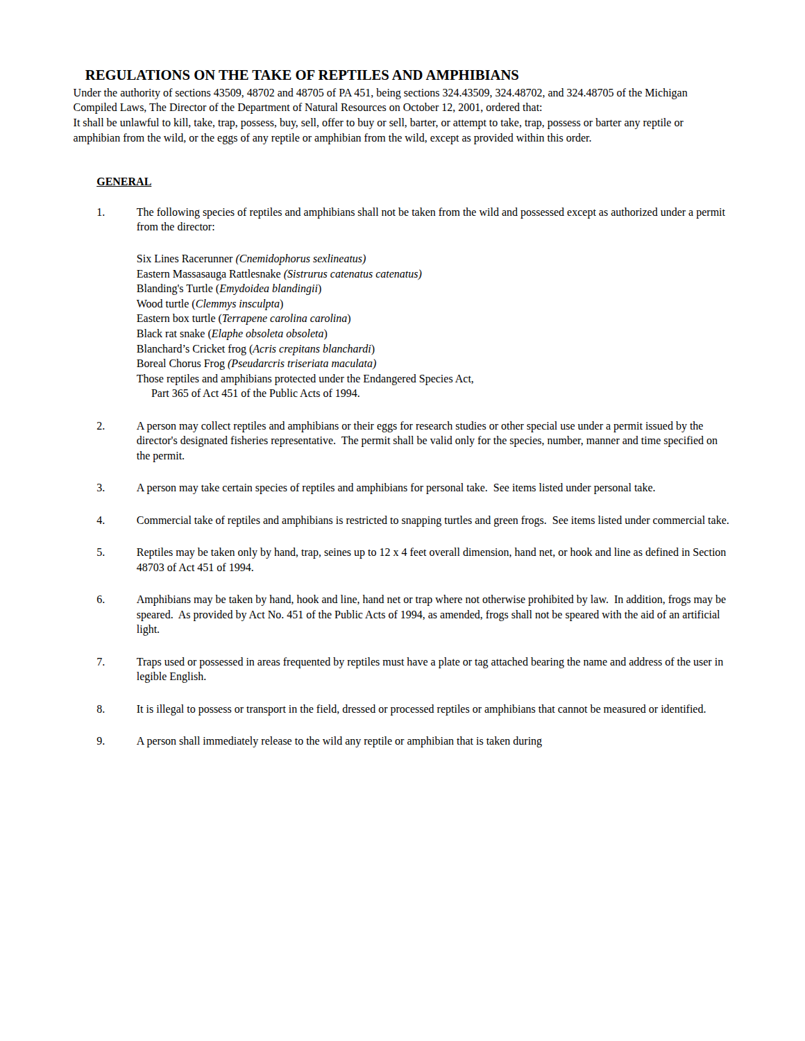REGULATIONS ON THE TAKE OF REPTILES AND AMPHIBIANS
Under the authority of sections 43509, 48702 and 48705 of PA 451, being sections 324.43509, 324.48702, and 324.48705 of the Michigan Compiled Laws, The Director of the Department of Natural Resources on October 12, 2001, ordered that:
It shall be unlawful to kill, take, trap, possess, buy, sell, offer to buy or sell, barter, or attempt to take, trap, possess or barter any reptile or amphibian from the wild, or the eggs of any reptile or amphibian from the wild, except as provided within this order.
GENERAL
1. The following species of reptiles and amphibians shall not be taken from the wild and possessed except as authorized under a permit from the director:
Six Lines Racerunner (Cnemidophorus sexlineatus)
Eastern Massasauga Rattlesnake (Sistrurus catenatus catenatus)
Blanding's Turtle (Emydoidea blandingii)
Wood turtle (Clemmys insculpta)
Eastern box turtle (Terrapene carolina carolina)
Black rat snake (Elaphe obsoleta obsoleta)
Blanchard’s Cricket frog (Acris crepitans blanchardi)
Boreal Chorus Frog (Pseudarcris triseriata maculata)
Those reptiles and amphibians protected under the Endangered Species Act,
Part 365 of Act 451 of the Public Acts of 1994.
2. A person may collect reptiles and amphibians or their eggs for research studies or other special use under a permit issued by the director's designated fisheries representative. The permit shall be valid only for the species, number, manner and time specified on the permit.
3. A person may take certain species of reptiles and amphibians for personal take. See items listed under personal take.
4. Commercial take of reptiles and amphibians is restricted to snapping turtles and green frogs. See items listed under commercial take.
5. Reptiles may be taken only by hand, trap, seines up to 12 x 4 feet overall dimension, hand net, or hook and line as defined in Section 48703 of Act 451 of 1994.
6. Amphibians may be taken by hand, hook and line, hand net or trap where not otherwise prohibited by law. In addition, frogs may be speared. As provided by Act No. 451 of the Public Acts of 1994, as amended, frogs shall not be speared with the aid of an artificial light.
7. Traps used or possessed in areas frequented by reptiles must have a plate or tag attached bearing the name and address of the user in legible English.
8. It is illegal to possess or transport in the field, dressed or processed reptiles or amphibians that cannot be measured or identified.
9. A person shall immediately release to the wild any reptile or amphibian that is taken during